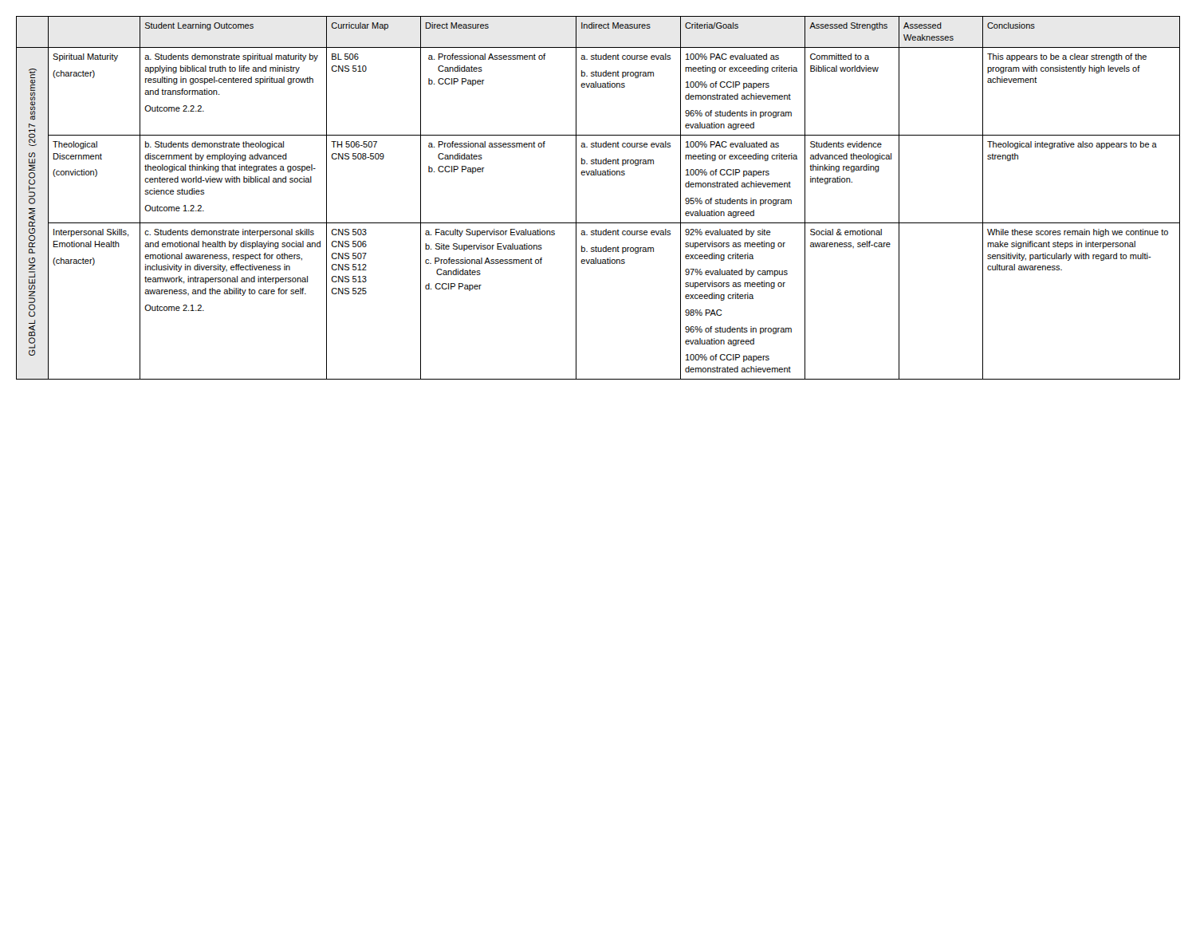| | | Student Learning Outcomes | Curricular Map | Direct Measures | Indirect Measures | Criteria/Goals | Assessed Strengths | Assessed Weaknesses | Conclusions |
| --- | --- | --- | --- | --- | --- | --- | --- | --- | --- |
| GLOBAL COUNSELING PROGRAM OUTCOMES (2017 assessment) | Spiritual Maturity (character) | a. Students demonstrate spiritual maturity by applying biblical truth to life and ministry resulting in gospel-centered spiritual growth and transformation. Outcome 2.2.2. | BL 506 CNS 510 | Professional Assessment of Candidates CCIP Paper | a. student course evals b. student program evaluations | 100% PAC evaluated as meeting or exceeding criteria 100% of CCIP papers demonstrated achievement 96% of students in program evaluation agreed | Committed to a Biblical worldview | | This appears to be a clear strength of the program with consistently high levels of achievement |
| Theological Discernment (conviction) | b. Students demonstrate theological discernment by employing advanced theological thinking that integrates a gospel-centered world-view with biblical and social science studies Outcome 1.2.2. | TH 506-507 CNS 508-509 | Professional assessment of Candidates CCIP Paper | a. student course evals b. student program evaluations | 100% PAC evaluated as meeting or exceeding criteria 100% of CCIP papers demonstrated achievement 95% of students in program evaluation agreed | Students evidence advanced theological thinking regarding integration. | | Theological integrative also appears to be a strength |
| Interpersonal Skills, Emotional Health (character) | c. Students demonstrate interpersonal skills and emotional health by displaying social and emotional awareness, respect for others, inclusivity in diversity, effectiveness in teamwork, intrapersonal and interpersonal awareness, and the ability to care for self. Outcome 2.1.2. | CNS 503 CNS 506 CNS 507 CNS 512 CNS 513 CNS 525 | a. Faculty Supervisor Evaluations b. Site Supervisor Evaluations c. Professional Assessment of Candidates d. CCIP Paper | a. student course evals b. student program evaluations | 92% evaluated by site supervisors as meeting or exceeding criteria 97% evaluated by campus supervisors as meeting or exceeding criteria 98% PAC 96% of students in program evaluation agreed 100% of CCIP papers demonstrated achievement | Social & emotional awareness, self-care | | While these scores remain high we continue to make significant steps in interpersonal sensitivity, particularly with regard to multi-cultural awareness. |